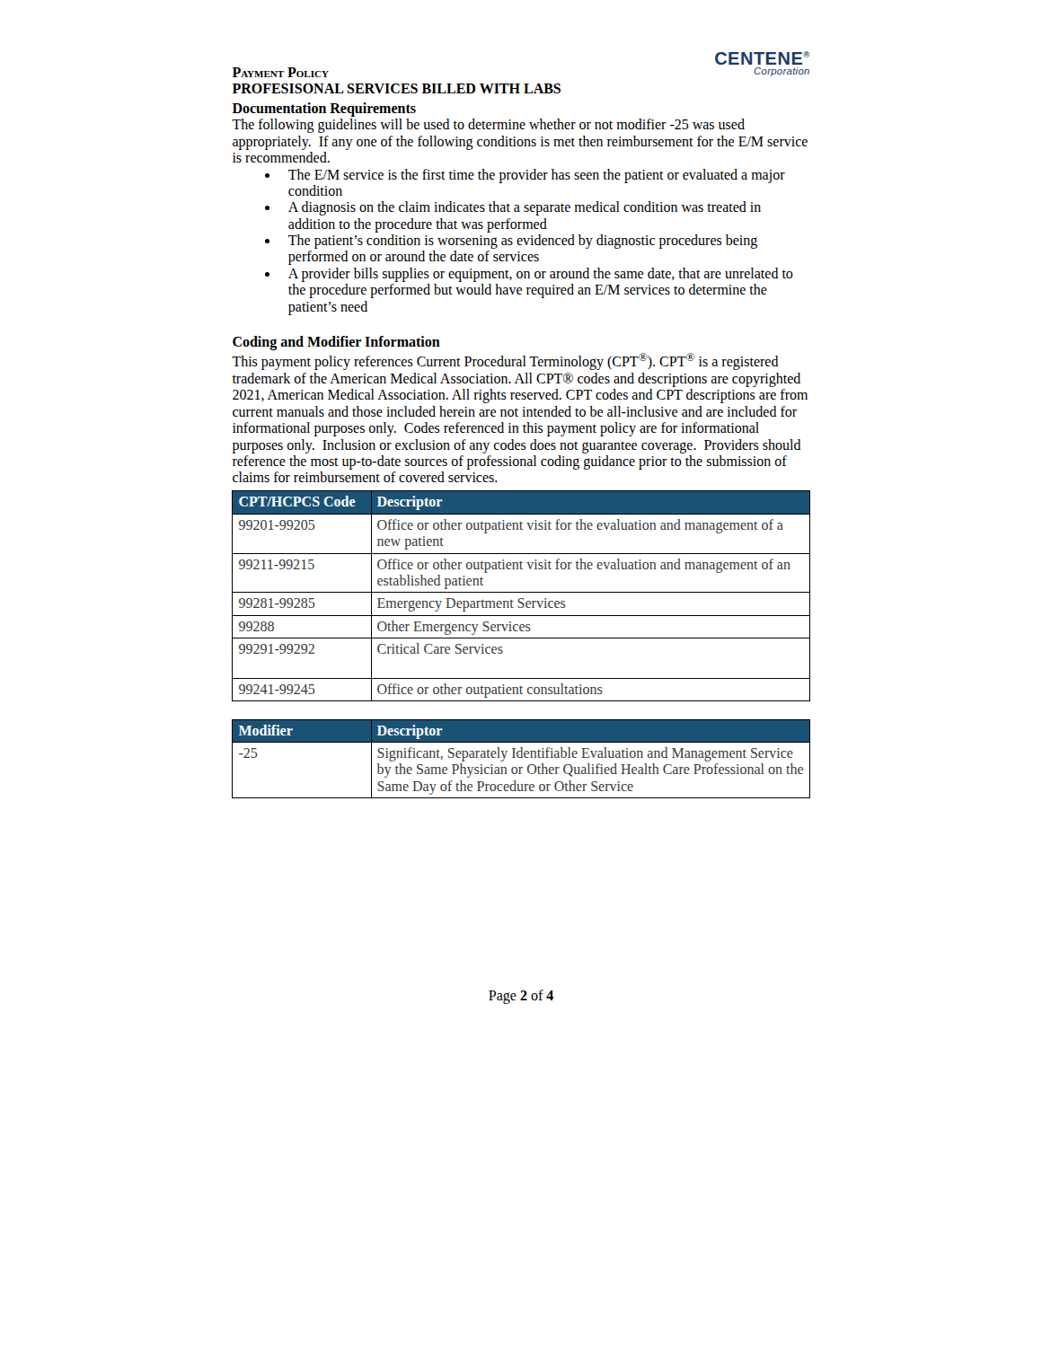CENTENE®
Corporation
Payment Policy
PROFESISONAL SERVICES BILLED WITH LABS
Documentation Requirements
The following guidelines will be used to determine whether or not modifier -25 was used appropriately. If any one of the following conditions is met then reimbursement for the E/M service is recommended.
The E/M service is the first time the provider has seen the patient or evaluated a major condition
A diagnosis on the claim indicates that a separate medical condition was treated in addition to the procedure that was performed
The patient’s condition is worsening as evidenced by diagnostic procedures being performed on or around the date of services
A provider bills supplies or equipment, on or around the same date, that are unrelated to the procedure performed but would have required an E/M services to determine the patient’s need
Coding and Modifier Information
This payment policy references Current Procedural Terminology (CPT®). CPT® is a registered trademark of the American Medical Association. All CPT® codes and descriptions are copyrighted 2021, American Medical Association. All rights reserved. CPT codes and CPT descriptions are from current manuals and those included herein are not intended to be all-inclusive and are included for informational purposes only. Codes referenced in this payment policy are for informational purposes only. Inclusion or exclusion of any codes does not guarantee coverage. Providers should reference the most up-to-date sources of professional coding guidance prior to the submission of claims for reimbursement of covered services.
| CPT/HCPCS Code | Descriptor |
| --- | --- |
| 99201-99205 | Office or other outpatient visit for the evaluation and management of a new patient |
| 99211-99215 | Office or other outpatient visit for the evaluation and management of an established patient |
| 99281-99285 | Emergency Department Services |
| 99288 | Other Emergency Services |
| 99291-99292 | Critical Care Services |
| 99241-99245 | Office or other outpatient consultations |
| Modifier | Descriptor |
| --- | --- |
| -25 | Significant, Separately Identifiable Evaluation and Management Service by the Same Physician or Other Qualified Health Care Professional on the Same Day of the Procedure or Other Service |
Page 2 of 4